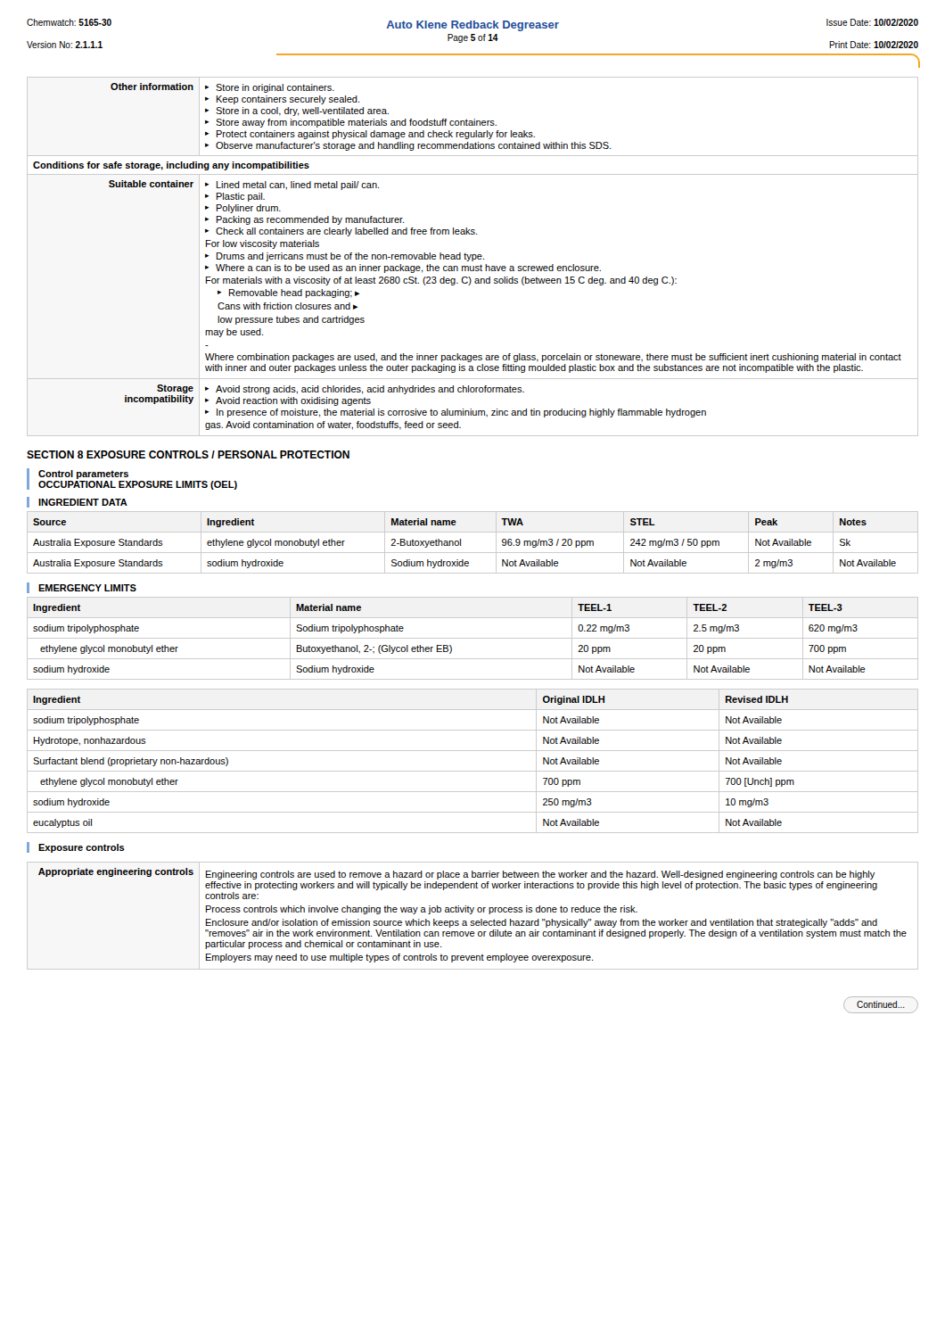Chemwatch: 5165-30 Version No: 2.1.1.1
Auto Klene Redback Degreaser Page 5 of 14
Issue Date: 10/02/2020 Print Date: 10/02/2020
| Other information | Store in original containers. Keep containers securely sealed. Store in a cool, dry, well-ventilated area. Store away from incompatible materials and foodstuff containers. Protect containers against physical damage and check regularly for leaks. Observe manufacturer's storage and handling recommendations contained within this SDS. |
| Conditions for safe storage, including any incompatibilities |
| Suitable container | Lined metal can, lined metal pail/ can. Plastic pail. Polyliner drum. Packing as recommended by manufacturer. Check all containers are clearly labelled and free from leaks. For low viscosity materials Drums and jerricans must be of the non-removable head type. Where a can is to be used as an inner package, the can must have a screwed enclosure. For materials with a viscosity of at least 2680 cSt. (23 deg. C) and solids (between 15 C deg. and 40 deg C.): Removable head packaging; ▸ Cans with friction closures and ▸ low pressure tubes and cartridges may be used. - Where combination packages are used, and the inner packages are of glass, porcelain or stoneware, there must be sufficient inert cushioning material in contact with inner and outer packages unless the outer packaging is a close fitting moulded plastic box and the substances are not incompatible with the plastic. |
| Storage incompatibility | Avoid strong acids, acid chlorides, acid anhydrides and chloroformates. Avoid reaction with oxidising agents In presence of moisture, the material is corrosive to aluminium, zinc and tin producing highly flammable hydrogen gas. Avoid contamination of water, foodstuffs, feed or seed. |
SECTION 8 EXPOSURE CONTROLS / PERSONAL PROTECTION
Control parameters
OCCUPATIONAL EXPOSURE LIMITS (OEL)
INGREDIENT DATA
| Source | Ingredient | Material name | TWA | STEL | Peak | Notes |
| --- | --- | --- | --- | --- | --- | --- |
| Australia Exposure Standards | ethylene glycol monobutyl ether | 2-Butoxyethanol | 96.9 mg/m3 / 20 ppm | 242 mg/m3 / 50 ppm | Not Available | Sk |
| Australia Exposure Standards | sodium hydroxide | Sodium hydroxide | Not Available | Not Available | 2 mg/m3 | Not Available |
EMERGENCY LIMITS
| Ingredient | Material name | TEEL-1 | TEEL-2 | TEEL-3 |
| --- | --- | --- | --- | --- |
| sodium tripolyphosphate | Sodium tripolyphosphate | 0.22 mg/m3 | 2.5 mg/m3 | 620 mg/m3 |
| ethylene glycol monobutyl ether | Butoxyethanol, 2-; (Glycol ether EB) | 20 ppm | 20 ppm | 700 ppm |
| sodium hydroxide | Sodium hydroxide | Not Available | Not Available | Not Available |
| Ingredient | Original IDLH | Revised IDLH |
| --- | --- | --- |
| sodium tripolyphosphate | Not Available | Not Available |
| Hydrotope, nonhazardous | Not Available | Not Available |
| Surfactant blend (proprietary non-hazardous) | Not Available | Not Available |
| ethylene glycol monobutyl ether | 700 ppm | 700 [Unch] ppm |
| sodium hydroxide | 250 mg/m3 | 10 mg/m3 |
| eucalyptus oil | Not Available | Not Available |
Exposure controls
| Appropriate engineering controls | Engineering controls are used to remove a hazard or place a barrier between the worker and the hazard. Well-designed engineering controls can be highly effective in protecting workers and will typically be independent of worker interactions to provide this high level of protection. The basic types of engineering controls are: Process controls which involve changing the way a job activity or process is done to reduce the risk. Enclosure and/or isolation of emission source which keeps a selected hazard "physically" away from the worker and ventilation that strategically "adds" and "removes" air in the work environment. Ventilation can remove or dilute an air contaminant if designed properly. The design of a ventilation system must match the particular process and chemical or contaminant in use. Employers may need to use multiple types of controls to prevent employee overexposure. |
Continued...